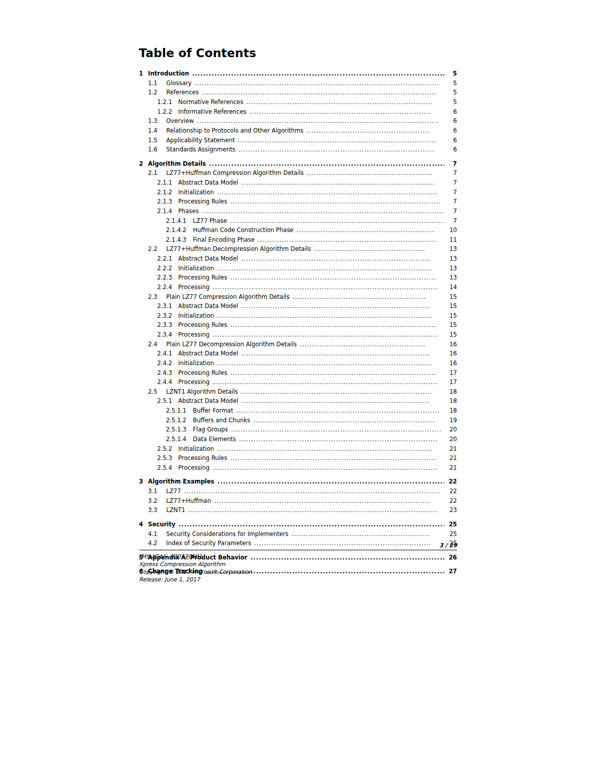Table of Contents
1 Introduction ................................................................................................. 5
1.1 Glossary ..................................................................................................... 5
1.2 References ................................................................................................. 5
1.2.1 Normative References ............................................................................. 5
1.2.2 Informative References ........................................................................... 6
1.3 Overview .................................................................................................... 6
1.4 Relationship to Protocols and Other Algorithms ................................................... 6
1.5 Applicability Statement .................................................................................. 6
1.6 Standards Assignments ................................................................................. 6
2 Algorithm Details ............................................................................................. 7
2.1 LZ77+Huffman Compression Algorithm Details .................................................... 7
2.1.1 Abstract Data Model ................................................................................ 7
2.1.2 Initialization ........................................................................................... 7
2.1.3 Processing Rules ....................................................................................... 7
2.1.4 Phases .................................................................................................... 7
2.1.4.1 LZ77 Phase ......................................................................................... 7
2.1.4.2 Huffman Code Construction Phase ......................................................... 10
2.1.4.3 Final Encoding Phase .......................................................................... 11
2.2 LZ77+Huffman Decompression Algorithm Details .............................................. 13
2.2.1 Abstract Data Model .............................................................................. 13
2.2.2 Initialization ......................................................................................... 13
2.2.3 Processing Rules ..................................................................................... 13
2.2.4 Processing ............................................................................................. 14
2.3 Plain LZ77 Compression Algorithm Details ....................................................... 15
2.3.1 Abstract Data Model .............................................................................. 15
2.3.2 Initialization ......................................................................................... 15
2.3.3 Processing Rules ..................................................................................... 15
2.3.4 Processing ............................................................................................. 15
2.4 Plain LZ77 Decompression Algorithm Details .................................................... 16
2.4.1 Abstract Data Model .............................................................................. 16
2.4.2 Initialization ......................................................................................... 16
2.4.3 Processing Rules ..................................................................................... 17
2.4.4 Processing ............................................................................................. 17
2.5 LZNT1 Algorithm Details ............................................................................... 18
2.5.1 Abstract Data Model .............................................................................. 18
2.5.1.1 Buffer Format .................................................................................... 18
2.5.1.2 Buffers and Chunks ........................................................................... 19
2.5.1.3 Flag Groups ....................................................................................... 20
2.5.1.4 Data Elements .................................................................................. 20
2.5.2 Initialization ......................................................................................... 21
2.5.3 Processing Rules ..................................................................................... 21
2.5.4 Processing ............................................................................................. 21
3 Algorithm Examples ......................................................................................... 22
3.1 LZ77 .......................................................................................................... 22
3.2 LZ77+Huffman ......................................................................................... 22
3.3 LZNT1 ....................................................................................................... 23
4 Security ....................................................................................................... 25
4.1 Security Considerations for Implementers ......................................................... 25
4.2 Index of Security Parameters ......................................................................... 25
5 Appendix A: Product Behavior ........................................................................... 26
6 Change Tracking ............................................................................................... 27
3 / 29
[MS-XCA] - v20170601
Xpress Compression Algorithm
Copyright © 2017 Microsoft Corporation
Release: June 1, 2017